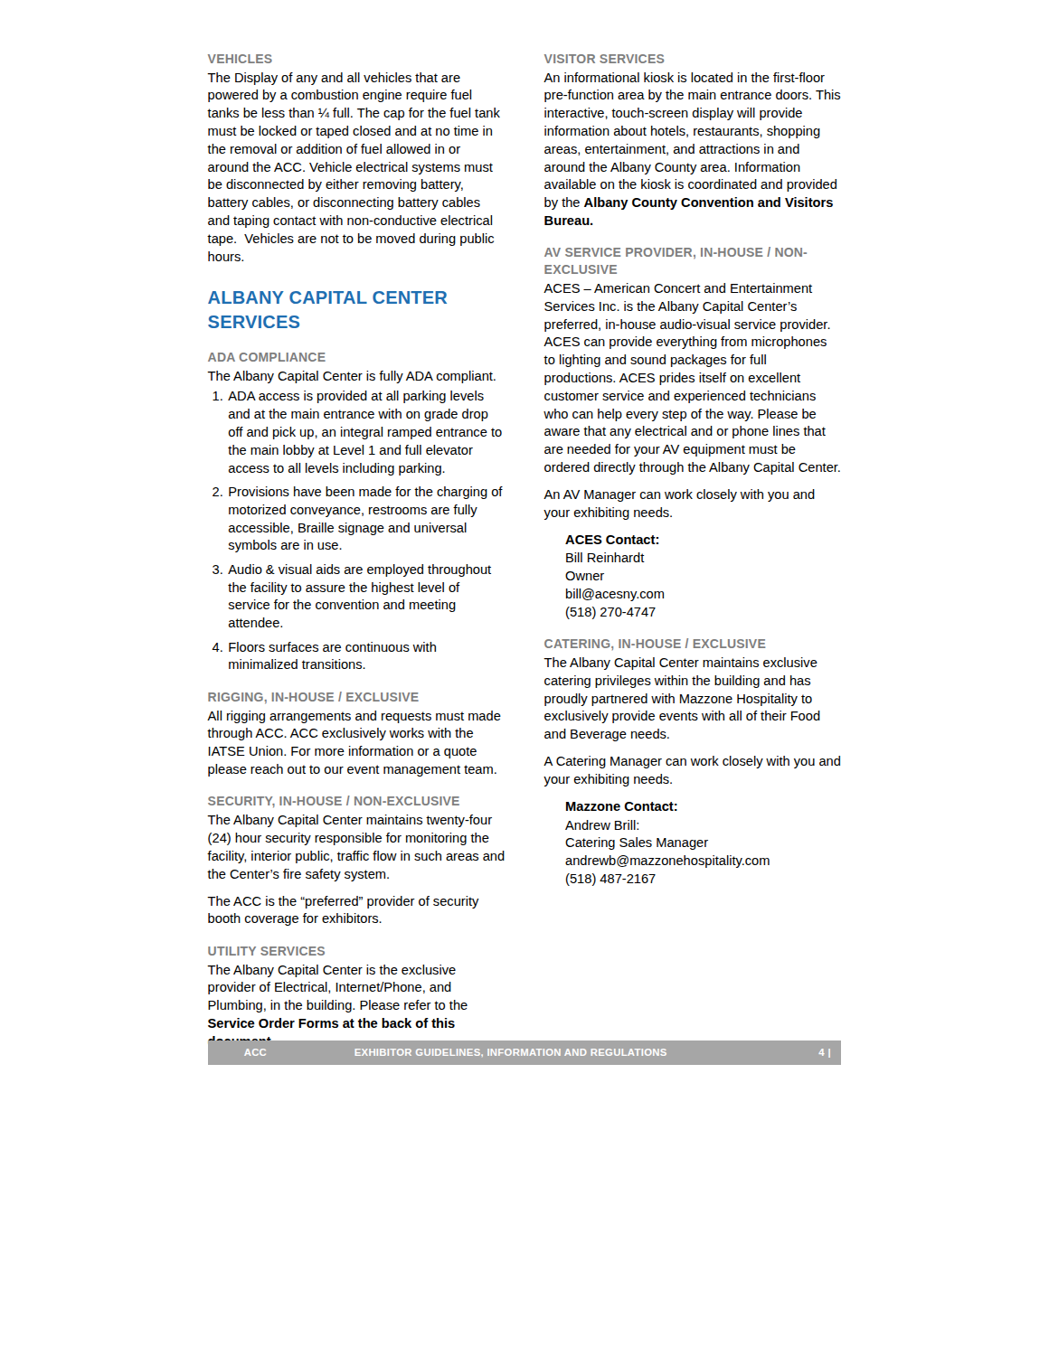VEHICLES
The Display of any and all vehicles that are powered by a combustion engine require fuel tanks be less than ¼ full. The cap for the fuel tank must be locked or taped closed and at no time in the removal or addition of fuel allowed in or around the ACC. Vehicle electrical systems must be disconnected by either removing battery, battery cables, or disconnecting battery cables and taping contact with non-conductive electrical tape. Vehicles are not to be moved during public hours.
ALBANY CAPITAL CENTER SERVICES
ADA COMPLIANCE
The Albany Capital Center is fully ADA compliant.
ADA access is provided at all parking levels and at the main entrance with on grade drop off and pick up, an integral ramped entrance to the main lobby at Level 1 and full elevator access to all levels including parking.
Provisions have been made for the charging of motorized conveyance, restrooms are fully accessible, Braille signage and universal symbols are in use.
Audio & visual aids are employed throughout the facility to assure the highest level of service for the convention and meeting attendee.
Floors surfaces are continuous with minimalized transitions.
RIGGING, IN-HOUSE / EXCLUSIVE
All rigging arrangements and requests must made through ACC. ACC exclusively works with the IATSE Union. For more information or a quote please reach out to our event management team.
SECURITY, IN-HOUSE / NON-EXCLUSIVE
The Albany Capital Center maintains twenty-four (24) hour security responsible for monitoring the facility, interior public, traffic flow in such areas and the Center’s fire safety system.
The ACC is the “preferred” provider of security booth coverage for exhibitors.
UTILITY SERVICES
The Albany Capital Center is the exclusive provider of Electrical, Internet/Phone, and Plumbing, in the building. Please refer to the Service Order Forms at the back of this document.
VISITOR SERVICES
An informational kiosk is located in the first-floor pre-function area by the main entrance doors. This interactive, touch-screen display will provide information about hotels, restaurants, shopping areas, entertainment, and attractions in and around the Albany County area. Information available on the kiosk is coordinated and provided by the Albany County Convention and Visitors Bureau.
AV SERVICE PROVIDER, IN-HOUSE / NON-EXCLUSIVE
ACES – American Concert and Entertainment Services Inc. is the Albany Capital Center’s preferred, in-house audio-visual service provider. ACES can provide everything from microphones to lighting and sound packages for full productions. ACES prides itself on excellent customer service and experienced technicians who can help every step of the way. Please be aware that any electrical and or phone lines that are needed for your AV equipment must be ordered directly through the Albany Capital Center.
An AV Manager can work closely with you and your exhibiting needs.
ACES Contact:
Bill Reinhardt
Owner
bill@acesny.com
(518) 270-4747
CATERING, IN-HOUSE / EXCLUSIVE
The Albany Capital Center maintains exclusive catering privileges within the building and has proudly partnered with Mazzone Hospitality to exclusively provide events with all of their Food and Beverage needs.
A Catering Manager can work closely with you and your exhibiting needs.
Mazzone Contact:
Andrew Brill:
Catering Sales Manager
andrewb@mazzonehospitality.com
(518) 487-2167
ACC
EXHIBITOR GUIDELINES, INFORMATION AND REGULATIONS
4 |